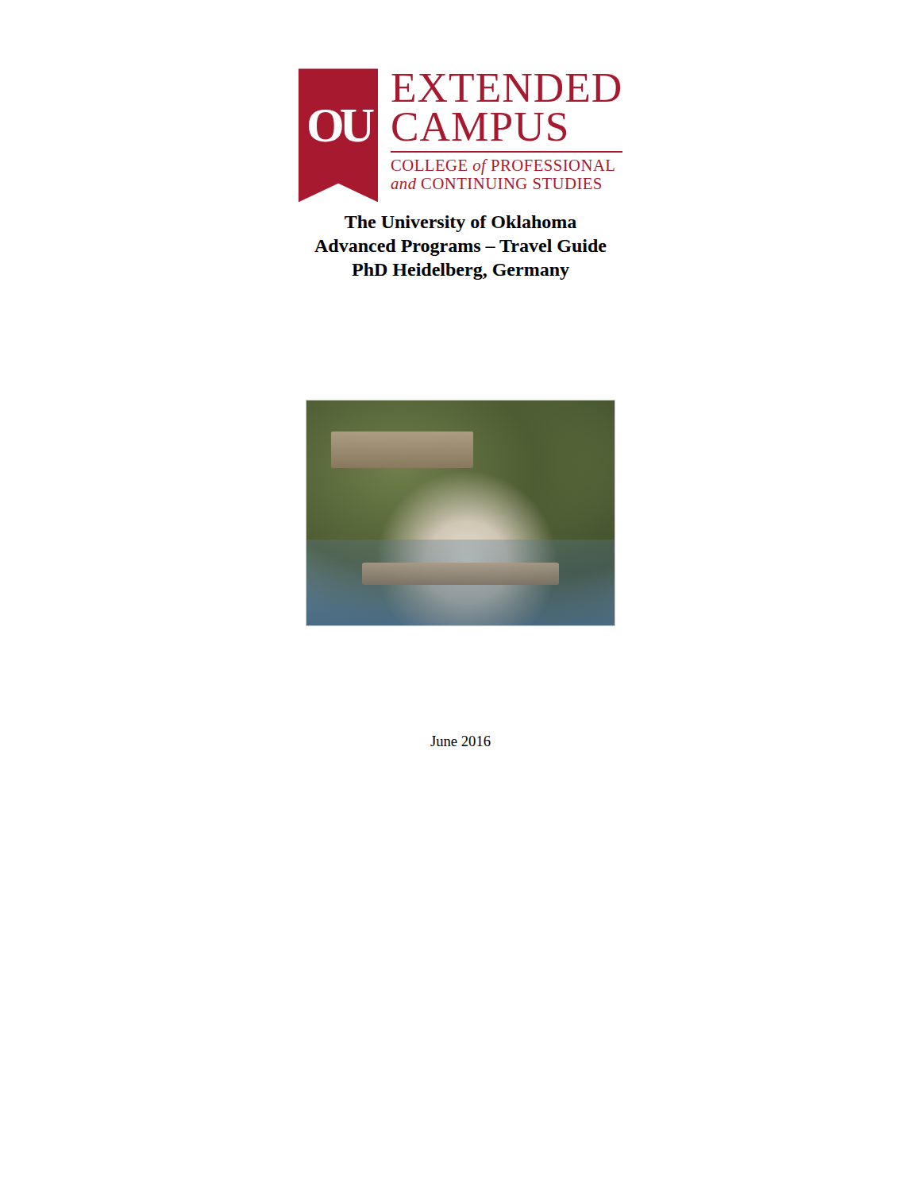OU
EXTENDED
CAMPUS
COLLEGE of PROFESSIONAL
and CONTINUING STUDIES
The University of Oklahoma
Advanced Programs – Travel Guide
PhD Heidelberg, Germany
June 2016